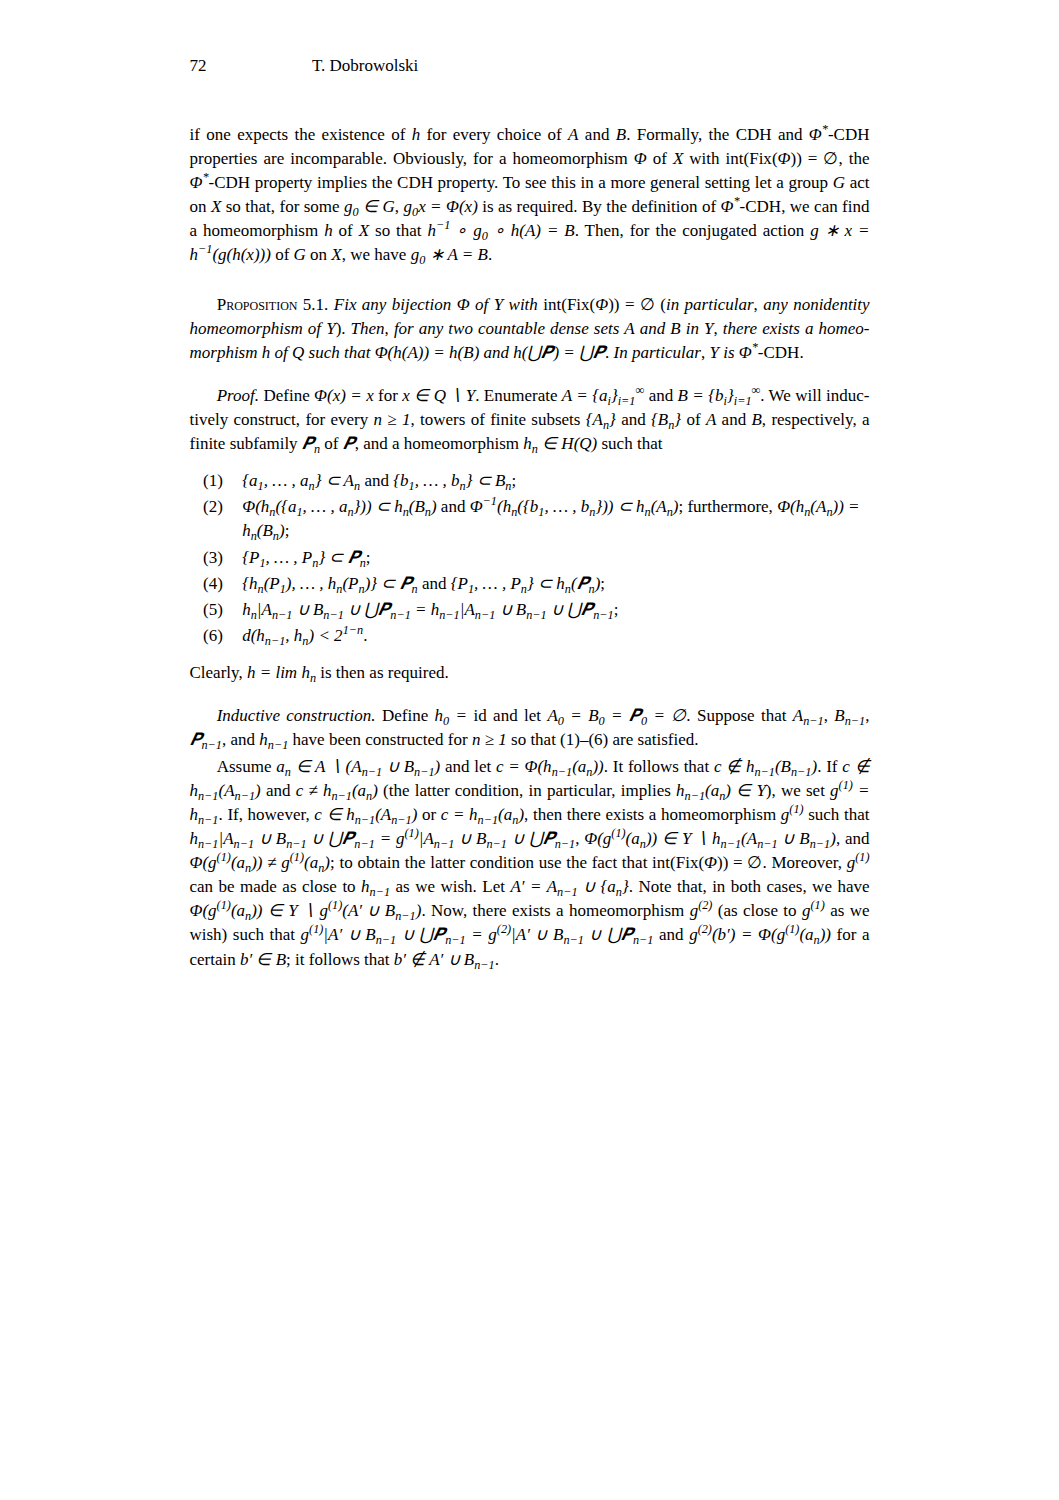72 T. Dobrowolski
if one expects the existence of h for every choice of A and B. Formally, the CDH and Φ*-CDH properties are incomparable. Obviously, for a homeomorphism Φ of X with int(Fix(Φ)) = ∅, the Φ*-CDH property implies the CDH property. To see this in a more general setting let a group G act on X so that, for some g0 ∈ G, g0x = Φ(x) is as required. By the definition of Φ*-CDH, we can find a homeomorphism h of X so that h−1 ∘ g0 ∘ h(A) = B. Then, for the conjugated action g ∗ x = h−1(g(h(x))) of G on X, we have g0 ∗ A = B.
Proposition 5.1. Fix any bijection Φ of Y with int(Fix(Φ)) = ∅ (in particular, any nonidentity homeomorphism of Y). Then, for any two countable dense sets A and B in Y, there exists a homeomorphism h of Q such that Φ(h(A)) = h(B) and h(⋃𝑷) = ⋃𝑷. In particular, Y is Φ*-CDH.
Proof. Define Φ(x) = x for x ∈ Q ∖ Y. Enumerate A = {ai}i=1∞ and B = {bi}i=1∞. We will inductively construct, for every n ≥ 1, towers of finite subsets {An} and {Bn} of A and B, respectively, a finite subfamily 𝑷n of 𝑷, and a homeomorphism hn ∈ H(Q) such that
(1) {a1, … , an} ⊂ An and {b1, … , bn} ⊂ Bn;
(2) Φ(hn({a1, … , an})) ⊂ hn(Bn) and Φ−1(hn({b1, … , bn})) ⊂ hn(An); furthermore, Φ(hn(An)) = hn(Bn);
(3) {P1, … , Pn} ⊂ 𝑷n;
(4) {hn(P1), … , hn(Pn)} ⊂ 𝑷n and {P1, … , Pn} ⊂ hn(𝑷n);
(5) hn|An−1 ∪ Bn−1 ∪ ⋃𝑷n−1 = hn−1|An−1 ∪ Bn−1 ∪ ⋃𝑷n−1;
(6) d(hn−1, hn) < 21−n.
Clearly, h = lim hn is then as required.
Inductive construction. Define h0 = id and let A0 = B0 = 𝑷0 = ∅. Suppose that An−1, Bn−1, 𝑷n−1, and hn−1 have been constructed for n ≥ 1 so that (1)–(6) are satisfied.
Assume an ∈ A ∖ (An−1 ∪ Bn−1) and let c = Φ(hn−1(an)). It follows that c ∉ hn−1(Bn−1). If c ∉ hn−1(An−1) and c ≠ hn−1(an) (the latter condition, in particular, implies hn−1(an) ∈ Y), we set g(1) = hn−1. If, however, c ∈ hn−1(An−1) or c = hn−1(an), then there exists a homeomorphism g(1) such that hn−1|An−1 ∪ Bn−1 ∪ ⋃𝑷n−1 = g(1)|An−1 ∪ Bn−1 ∪ ⋃𝑷n−1, Φ(g(1)(an)) ∈ Y ∖ hn−1(An−1 ∪ Bn−1), and Φ(g(1)(an)) ≠ g(1)(an); to obtain the latter condition use the fact that int(Fix(Φ)) = ∅. Moreover, g(1) can be made as close to hn−1 as we wish. Let A′ = An−1 ∪ {an}. Note that, in both cases, we have Φ(g(1)(an)) ∈ Y ∖ g(1)(A′ ∪ Bn−1). Now, there exists a homeomorphism g(2) (as close to g(1) as we wish) such that g(1)|A′ ∪ Bn−1 ∪ ⋃𝑷n−1 = g(2)|A′ ∪ Bn−1 ∪ ⋃𝑷n−1 and g(2)(b′) = Φ(g(1)(an)) for a certain b′ ∈ B; it follows that b′ ∉ A′ ∪ Bn−1.